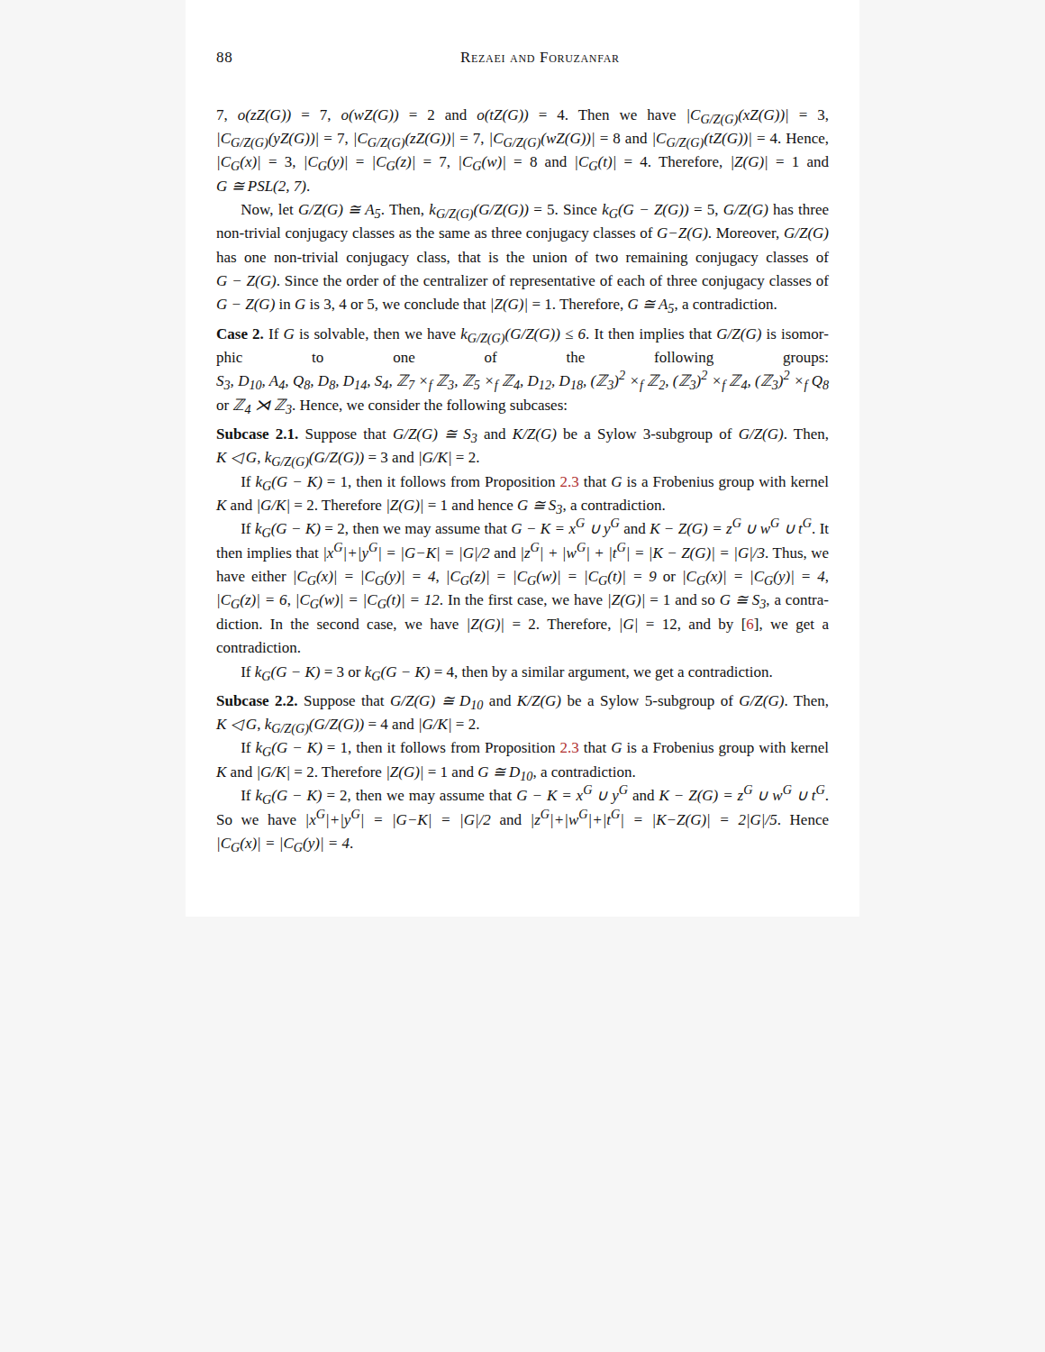88 Rezaei and Foruzanfar
7, o(zZ(G)) = 7, o(wZ(G)) = 2 and o(tZ(G)) = 4. Then we have |CG/Z(G)(xZ(G))| = 3, |CG/Z(G)(yZ(G))| = 7, |CG/Z(G)(zZ(G))| = 7, |CG/Z(G)(wZ(G))| = 8 and |CG/Z(G)(tZ(G))| = 4. Hence, |CG(x)| = 3, |CG(y)| = |CG(z)| = 7, |CG(w)| = 8 and |CG(t)| = 4. Therefore, |Z(G)| = 1 and G ≅ PSL(2, 7).
Now, let G/Z(G) ≅ A5. Then, kG/Z(G)(G/Z(G)) = 5. Since kG(G − Z(G)) = 5, G/Z(G) has three non-trivial conjugacy classes as the same as three conjugacy classes of G−Z(G). Moreover, G/Z(G) has one non-trivial conjugacy class, that is the union of two remaining conjugacy classes of G − Z(G). Since the order of the centralizer of representative of each of three conjugacy classes of G − Z(G) in G is 3, 4 or 5, we conclude that |Z(G)| = 1. Therefore, G ≅ A5, a contradiction.
Case 2. If G is solvable, then we have kG/Z(G)(G/Z(G)) ≤ 6. It then implies that G/Z(G) is isomorphic to one of the following groups: S3, D10, A4, Q8, D8, D14, S4, ℤ7 ×f ℤ3, ℤ5 ×f ℤ4, D12, D18, (ℤ3)2 ×f ℤ2, (ℤ3)2 ×f ℤ4, (ℤ3)2 ×f Q8 or ℤ4 ⋊ ℤ3. Hence, we consider the following subcases:
Subcase 2.1. Suppose that G/Z(G) ≅ S3 and K/Z(G) be a Sylow 3-subgroup of G/Z(G). Then, K ◁ G, kG/Z(G)(G/Z(G)) = 3 and |G/K| = 2.
If kG(G − K) = 1, then it follows from Proposition 2.3 that G is a Frobenius group with kernel K and |G/K| = 2. Therefore |Z(G)| = 1 and hence G ≅ S3, a contradiction.
If kG(G − K) = 2, then we may assume that G − K = xG ∪ yG and K − Z(G) = zG ∪ wG ∪ tG. It then implies that |xG|+|yG| = |G−K| = |G|/2 and |zG| + |wG| + |tG| = |K − Z(G)| = |G|/3. Thus, we have either |CG(x)| = |CG(y)| = 4, |CG(z)| = |CG(w)| = |CG(t)| = 9 or |CG(x)| = |CG(y)| = 4, |CG(z)| = 6, |CG(w)| = |CG(t)| = 12. In the first case, we have |Z(G)| = 1 and so G ≅ S3, a contradiction. In the second case, we have |Z(G)| = 2. Therefore, |G| = 12, and by [6], we get a contradiction.
If kG(G − K) = 3 or kG(G − K) = 4, then by a similar argument, we get a contradiction.
Subcase 2.2. Suppose that G/Z(G) ≅ D10 and K/Z(G) be a Sylow 5-subgroup of G/Z(G). Then, K ◁ G, kG/Z(G)(G/Z(G)) = 4 and |G/K| = 2.
If kG(G − K) = 1, then it follows from Proposition 2.3 that G is a Frobenius group with kernel K and |G/K| = 2. Therefore |Z(G)| = 1 and G ≅ D10, a contradiction.
If kG(G − K) = 2, then we may assume that G − K = xG ∪ yG and K − Z(G) = zG ∪ wG ∪ tG. So we have |xG|+|yG| = |G−K| = |G|/2 and |zG|+|wG|+|tG| = |K−Z(G)| = 2|G|/5. Hence |CG(x)| = |CG(y)| = 4.